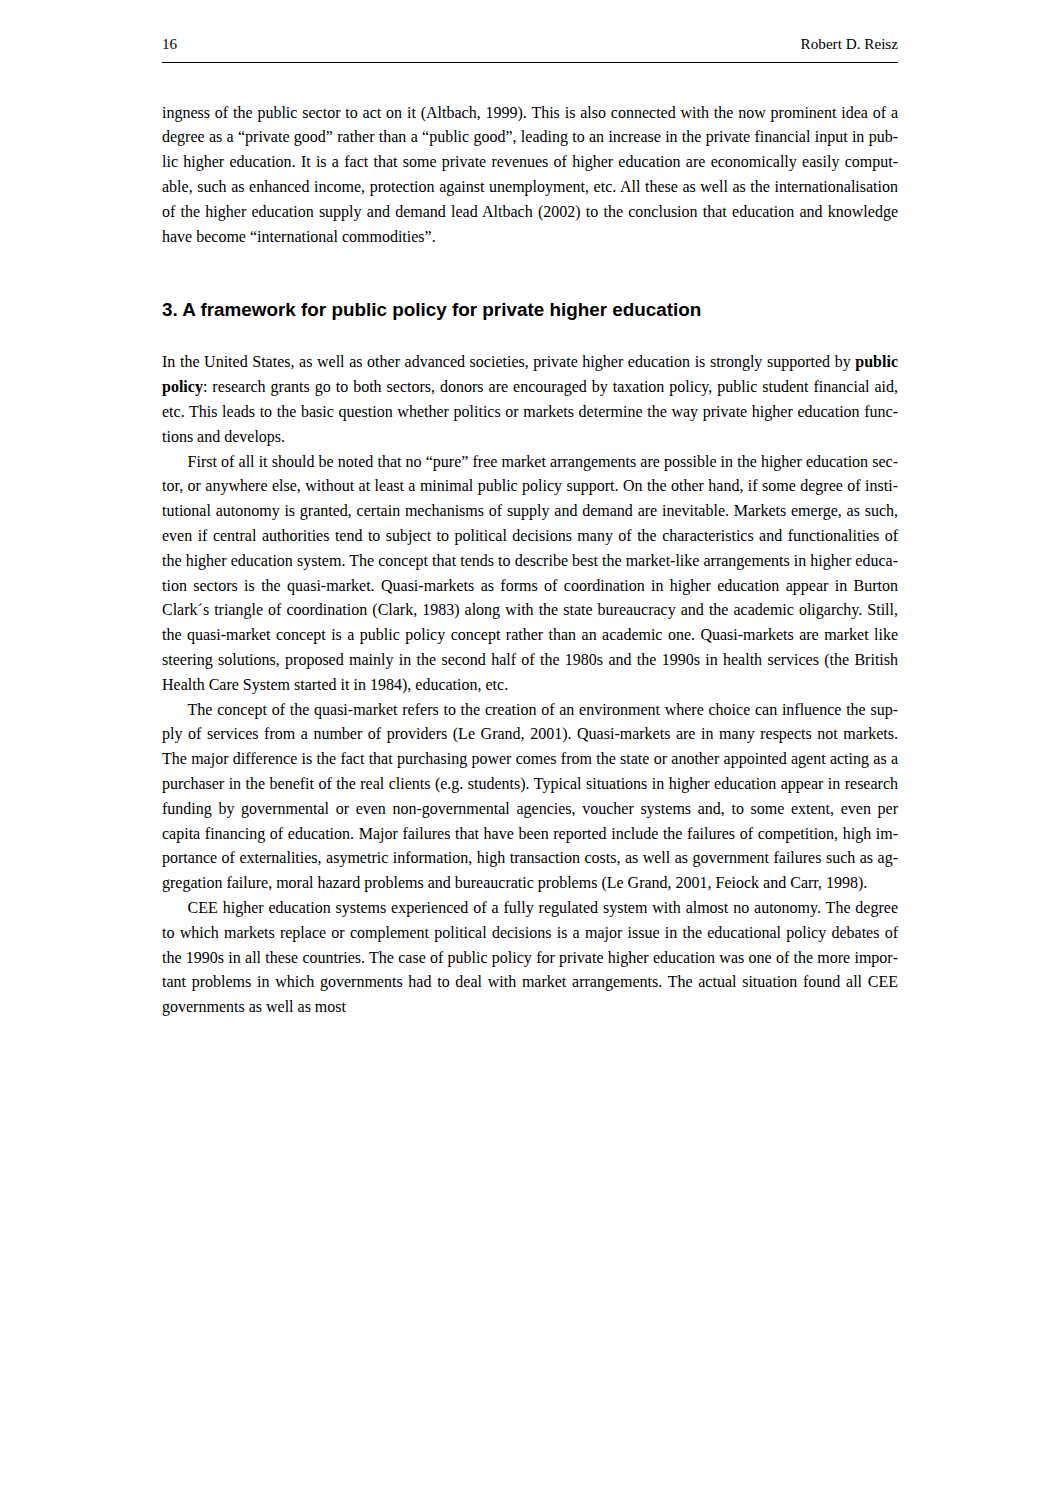16 Robert D. Reisz
ingness of the public sector to act on it (Altbach, 1999). This is also connected with the now prominent idea of a degree as a “private good” rather than a “public good”, leading to an increase in the private financial input in public higher education. It is a fact that some private revenues of higher education are economically easily computable, such as enhanced income, protection against unemployment, etc. All these as well as the internationalisation of the higher education supply and demand lead Altbach (2002) to the conclusion that education and knowledge have become “international commodities”.
3. A framework for public policy for private higher education
In the United States, as well as other advanced societies, private higher education is strongly supported by public policy: research grants go to both sectors, donors are encouraged by taxation policy, public student financial aid, etc. This leads to the basic question whether politics or markets determine the way private higher education functions and develops.
First of all it should be noted that no “pure” free market arrangements are possible in the higher education sector, or anywhere else, without at least a minimal public policy support. On the other hand, if some degree of institutional autonomy is granted, certain mechanisms of supply and demand are inevitable. Markets emerge, as such, even if central authorities tend to subject to political decisions many of the characteristics and functionalities of the higher education system. The concept that tends to describe best the market-like arrangements in higher education sectors is the quasi-market. Quasi-markets as forms of coordination in higher education appear in Burton Clark´s triangle of coordination (Clark, 1983) along with the state bureaucracy and the academic oligarchy. Still, the quasi-market concept is a public policy concept rather than an academic one. Quasi-markets are market like steering solutions, proposed mainly in the second half of the 1980s and the 1990s in health services (the British Health Care System started it in 1984), education, etc.
The concept of the quasi-market refers to the creation of an environment where choice can influence the supply of services from a number of providers (Le Grand, 2001). Quasi-markets are in many respects not markets. The major difference is the fact that purchasing power comes from the state or another appointed agent acting as a purchaser in the benefit of the real clients (e.g. students). Typical situations in higher education appear in research funding by governmental or even non-governmental agencies, voucher systems and, to some extent, even per capita financing of education. Major failures that have been reported include the failures of competition, high importance of externalities, asymetric information, high transaction costs, as well as government failures such as aggregation failure, moral hazard problems and bureaucratic problems (Le Grand, 2001, Feiock and Carr, 1998).
CEE higher education systems experienced of a fully regulated system with almost no autonomy. The degree to which markets replace or complement political decisions is a major issue in the educational policy debates of the 1990s in all these countries. The case of public policy for private higher education was one of the more important problems in which governments had to deal with market arrangements. The actual situation found all CEE governments as well as most